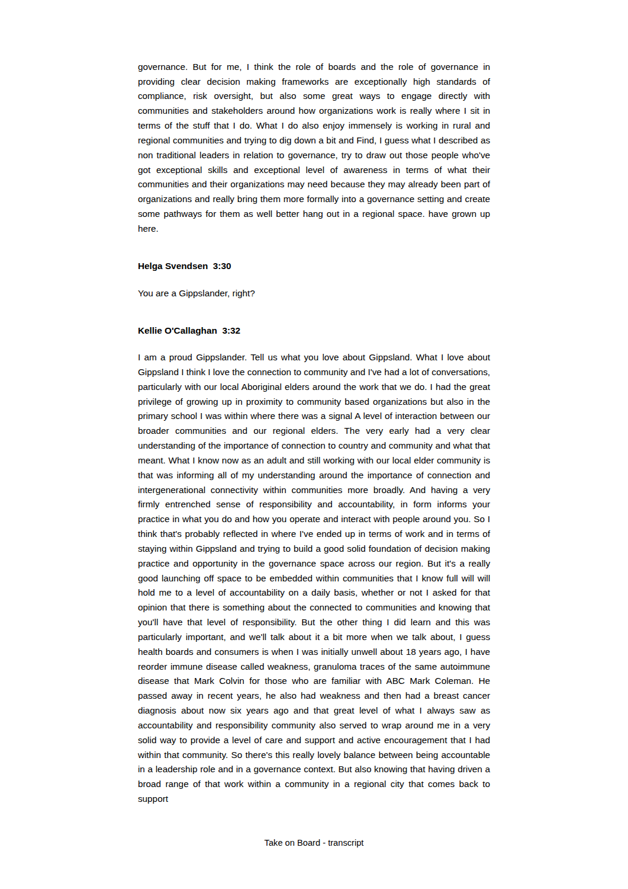governance. But for me, I think the role of boards and the role of governance in providing clear decision making frameworks are exceptionally high standards of compliance, risk oversight, but also some great ways to engage directly with communities and stakeholders around how organizations work is really where I sit in terms of the stuff that I do. What I do also enjoy immensely is working in rural and regional communities and trying to dig down a bit and Find, I guess what I described as non traditional leaders in relation to governance, try to draw out those people who've got exceptional skills and exceptional level of awareness in terms of what their communities and their organizations may need because they may already been part of organizations and really bring them more formally into a governance setting and create some pathways for them as well better hang out in a regional space. have grown up here.
Helga Svendsen 3:30
You are a Gippslander, right?
Kellie O'Callaghan 3:32
I am a proud Gippslander. Tell us what you love about Gippsland. What I love about Gippsland I think I love the connection to community and I've had a lot of conversations, particularly with our local Aboriginal elders around the work that we do. I had the great privilege of growing up in proximity to community based organizations but also in the primary school I was within where there was a signal A level of interaction between our broader communities and our regional elders. The very early had a very clear understanding of the importance of connection to country and community and what that meant. What I know now as an adult and still working with our local elder community is that was informing all of my understanding around the importance of connection and intergenerational connectivity within communities more broadly. And having a very firmly entrenched sense of responsibility and accountability, in form informs your practice in what you do and how you operate and interact with people around you. So I think that's probably reflected in where I've ended up in terms of work and in terms of staying within Gippsland and trying to build a good solid foundation of decision making practice and opportunity in the governance space across our region. But it's a really good launching off space to be embedded within communities that I know full will will hold me to a level of accountability on a daily basis, whether or not I asked for that opinion that there is something about the connected to communities and knowing that you'll have that level of responsibility. But the other thing I did learn and this was particularly important, and we'll talk about it a bit more when we talk about, I guess health boards and consumers is when I was initially unwell about 18 years ago, I have reorder immune disease called weakness, granuloma traces of the same autoimmune disease that Mark Colvin for those who are familiar with ABC Mark Coleman. He passed away in recent years, he also had weakness and then had a breast cancer diagnosis about now six years ago and that great level of what I always saw as accountability and responsibility community also served to wrap around me in a very solid way to provide a level of care and support and active encouragement that I had within that community. So there's this really lovely balance between being accountable in a leadership role and in a governance context. But also knowing that having driven a broad range of that work within a community in a regional city that comes back to support
Take on Board - transcript